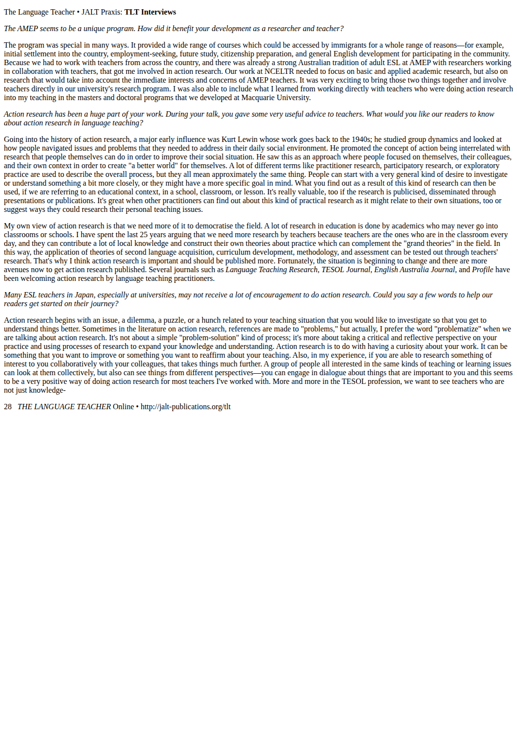The Language Teacher • JALT Praxis: TLT Interviews
The AMEP seems to be a unique program. How did it benefit your development as a researcher and teacher?
The program was special in many ways. It provided a wide range of courses which could be accessed by immigrants for a whole range of reasons—for example, initial settlement into the country, employment-seeking, future study, citizenship preparation, and general English development for participating in the community. Because we had to work with teachers from across the country, and there was already a strong Australian tradition of adult ESL at AMEP with researchers working in collaboration with teachers, that got me involved in action research. Our work at NCELTR needed to focus on basic and applied academic research, but also on research that would take into account the immediate interests and concerns of AMEP teachers. It was very exciting to bring those two things together and involve teachers directly in our university's research program. I was also able to include what I learned from working directly with teachers who were doing action research into my teaching in the masters and doctoral programs that we developed at Macquarie University.
Action research has been a huge part of your work. During your talk, you gave some very useful advice to teachers. What would you like our readers to know about action research in language teaching?
Going into the history of action research, a major early influence was Kurt Lewin whose work goes back to the 1940s; he studied group dynamics and looked at how people navigated issues and problems that they needed to address in their daily social environment. He promoted the concept of action being interrelated with research that people themselves can do in order to improve their social situation. He saw this as an approach where people focused on themselves, their colleagues, and their own context in order to create "a better world" for themselves. A lot of different terms like practitioner research, participatory research, or exploratory practice are used to describe the overall process, but they all mean approximately the same thing. People can start with a very general kind of desire to investigate or understand something a bit more closely, or they might have a more specific goal in mind. What you find out as a result of this kind of research can then be used, if we are referring to an educational context, in a school, classroom, or lesson. It's really valuable, too if the research is publicised, disseminated through presentations or publications. It's great when other practitioners can find out about this kind of practical research as it might relate to their own situations, too or suggest ways they could research their personal teaching issues.
My own view of action research is that we need more of it to democratise the field. A lot of research in education is done by academics who may never go into classrooms or schools. I have spent the last 25 years arguing that we need more research by teachers because teachers are the ones who are in the classroom every day, and they can contribute a lot of local knowledge and construct their own theories about practice which can complement the "grand theories" in the field. In this way, the application of theories of second language acquisition, curriculum development, methodology, and assessment can be tested out through teachers' research. That's why I think action research is important and should be published more. Fortunately, the situation is beginning to change and there are more avenues now to get action research published. Several journals such as Language Teaching Research, TESOL Journal, English Australia Journal, and Profile have been welcoming action research by language teaching practitioners.
Many ESL teachers in Japan, especially at universities, may not receive a lot of encouragement to do action research. Could you say a few words to help our readers get started on their journey?
Action research begins with an issue, a dilemma, a puzzle, or a hunch related to your teaching situation that you would like to investigate so that you get to understand things better. Sometimes in the literature on action research, references are made to "problems," but actually, I prefer the word "problematize" when we are talking about action research. It's not about a simple "problem-solution" kind of process; it's more about taking a critical and reflective perspective on your practice and using processes of research to expand your knowledge and understanding. Action research is to do with having a curiosity about your work. It can be something that you want to improve or something you want to reaffirm about your teaching. Also, in my experience, if you are able to research something of interest to you collaboratively with your colleagues, that takes things much further. A group of people all interested in the same kinds of teaching or learning issues can look at them collectively, but also can see things from different perspectives—you can engage in dialogue about things that are important to you and this seems to be a very positive way of doing action research for most teachers I've worked with. More and more in the TESOL profession, we want to see teachers who are not just knowledge-
28 THE LANGUAGE TEACHER Online • http://jalt-publications.org/tlt